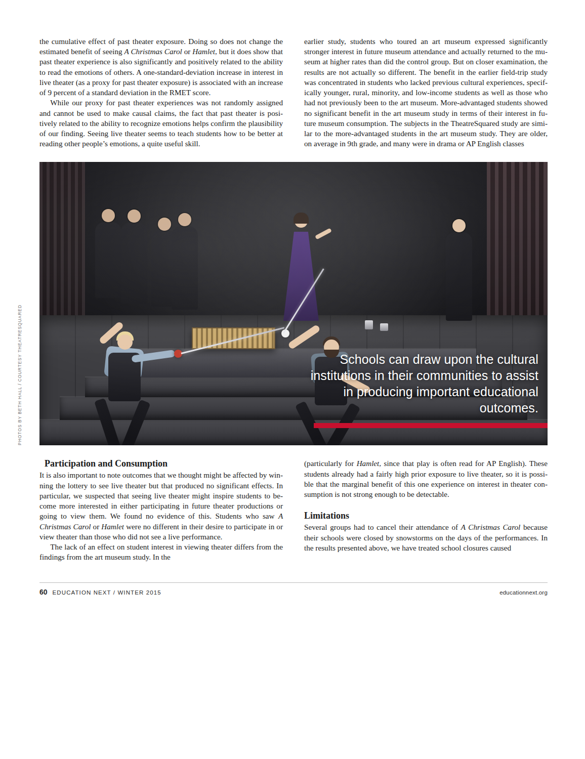the cumulative effect of past theater exposure. Doing so does not change the estimated benefit of seeing A Christmas Carol or Hamlet, but it does show that past theater experience is also significantly and positively related to the ability to read the emotions of others. A one-standard-deviation increase in interest in live theater (as a proxy for past theater exposure) is associated with an increase of 9 percent of a standard deviation in the RMET score.
While our proxy for past theater experiences was not randomly assigned and cannot be used to make causal claims, the fact that past theater is positively related to the ability to recognize emotions helps confirm the plausibility of our finding. Seeing live theater seems to teach students how to be better at reading other people’s emotions, a quite useful skill.
earlier study, students who toured an art museum expressed significantly stronger interest in future museum attendance and actually returned to the museum at higher rates than did the control group. But on closer examination, the results are not actually so different. The benefit in the earlier field-trip study was concentrated in students who lacked previous cultural experiences, specifically younger, rural, minority, and low-income students as well as those who had not previously been to the art museum. More-advantaged students showed no significant benefit in the art museum study in terms of their interest in future museum consumption. The subjects in the TheatreSquared study are similar to the more-advantaged students in the art museum study. They are older, on average in 9th grade, and many were in drama or AP English classes
Schools can draw upon the cultural institutions in their communities to assist in producing important educational outcomes.
Photos by Beth Hall / Courtesy TheatreSquared
Participation and Consumption
It is also important to note outcomes that we thought might be affected by winning the lottery to see live theater but that produced no significant effects. In particular, we suspected that seeing live theater might inspire students to become more interested in either participating in future theater productions or going to view them. We found no evidence of this. Students who saw A Christmas Carol or Hamlet were no different in their desire to participate in or view theater than those who did not see a live performance.
The lack of an effect on student interest in viewing theater differs from the findings from the art museum study. In the
(particularly for Hamlet, since that play is often read for AP English). These students already had a fairly high prior exposure to live theater, so it is possible that the marginal benefit of this one experience on interest in theater consumption is not strong enough to be detectable.
Limitations
Several groups had to cancel their attendance of A Christmas Carol because their schools were closed by snowstorms on the days of the performances. In the results presented above, we have treated school closures caused
60 EDUCATION NEXT / WINTER 2015
educationnext.org